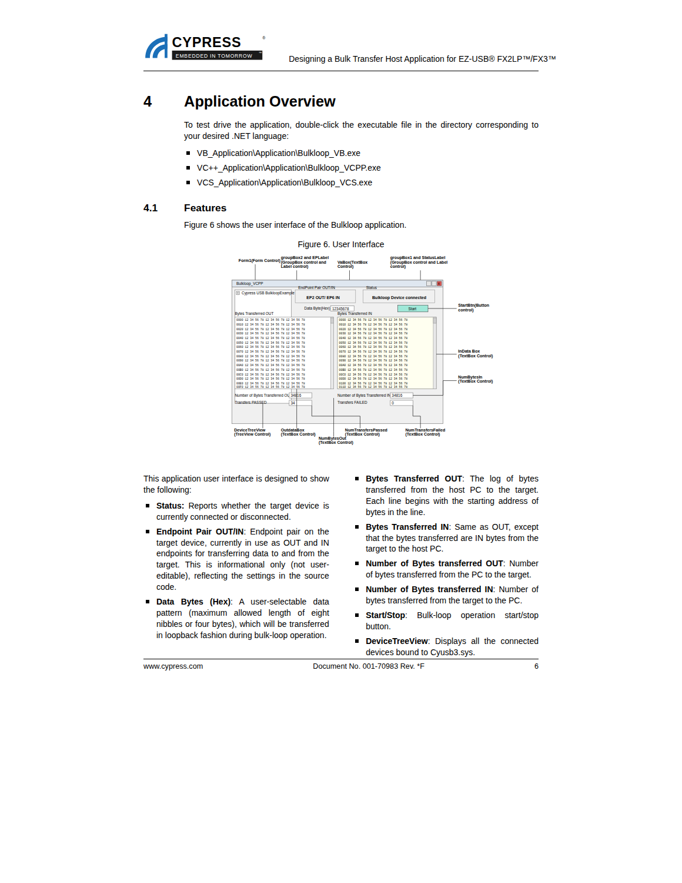CYPRESS ® EMBEDDED IN TOMORROW ™
Designing a Bulk Transfer Host Application for EZ-USB® FX2LP™/FX3™
4
Application Overview
To test drive the application, double-click the executable file in the directory corresponding to your desired .NET language:
VB_Application\Application\Bulkloop_VB.exe
VC++_Application\Application\Bulkloop_VCPP.exe
VCS_Application\Application\Bulkloop_VCS.exe
4.1
Features
Figure 6 shows the user interface of the Bulkloop application.
Figure 6. User Interface
Form1(Form Control) groupBox2 and EPLabel (GroupBox control and Label control) VaBox(TextBox Control) groupBox1 and StatusLabel (GroupBox control and Label control) Bulkloop_VCPP x Cypress USB BulkloopExample EndPoint Pair OUT/IN EP2 OUT/ EP6 IN Status Bulkloop Device connected Data Byte(Hex) : 12345678 Start Bytes Transferred OUT Bytes Transferred IN 0000 12 34 56 78 12 34 56 78 12 34 56 78 0010 12 34 56 78 12 34 56 78 12 34 56 78 0020 12 34 56 78 12 34 56 78 12 34 56 78 0030 12 34 56 78 12 34 56 78 12 34 56 78 0040 12 34 56 78 12 34 56 78 12 34 56 78 0050 12 34 56 78 12 34 56 78 12 34 56 78 0060 12 34 56 78 12 34 56 78 12 34 56 78 0070 12 34 56 78 12 34 56 78 12 34 56 78 0080 12 34 56 78 12 34 56 78 12 34 56 78 0090 12 34 56 78 12 34 56 78 12 34 56 78 00A0 12 34 56 78 12 34 56 78 12 34 56 78 00B0 12 34 56 78 12 34 56 78 12 34 56 78 00C0 12 34 56 78 12 34 56 78 12 34 56 78 00D0 12 34 56 78 12 34 56 78 12 34 56 78 00E0 12 34 56 78 12 34 56 78 12 34 56 78 00F0 12 34 56 78 12 34 56 78 12 34 56 78 0000 12 34 56 78 12 34 56 78 12 34 56 78 0010 12 34 56 78 12 34 56 78 12 34 56 78 0020 12 34 56 78 12 34 56 78 12 34 56 78 0030 12 34 56 78 12 34 56 78 12 34 56 78 0040 12 34 56 78 12 34 56 78 12 34 56 78 0050 12 34 56 78 12 34 56 78 12 34 56 78 0060 12 34 56 78 12 34 56 78 12 34 56 78 0070 12 34 56 78 12 34 56 78 12 34 56 78 0080 12 34 56 78 12 34 56 78 12 34 56 78 0090 12 34 56 78 12 34 56 78 12 34 56 78 00A0 12 34 56 78 12 34 56 78 12 34 56 78 00B0 12 34 56 78 12 34 56 78 12 34 56 78 00C0 12 34 56 78 12 34 56 78 12 34 56 78 00D0 12 34 56 78 12 34 56 78 12 34 56 78 0100 12 34 56 78 12 34 56 78 12 34 56 78 0110 12 34 56 78 12 34 56 78 12 34 56 78 Number of Bytes Transferred OUT 34816 Number of Bytes Transferred IN 34816 Transfers PASSED 34 Transfers FAILED 0 StartBtn(Button control) InData Box (TextBox Control) NumBytesIn (TextBox Control) DeviceTreeView (TreeView Control) OutdataBox (TextBox Control) NumBytesOut (TextBox Control) NumTransfersPassed (TextBox Control) NumTransfersFailed (TextBox Control)
This application user interface is designed to show the following:
Status: Reports whether the target device is currently connected or disconnected.
Endpoint Pair OUT/IN: Endpoint pair on the target device, currently in use as OUT and IN endpoints for transferring data to and from the target. This is informational only (not user-editable), reflecting the settings in the source code.
Data Bytes (Hex): A user-selectable data pattern (maximum allowed length of eight nibbles or four bytes), which will be transferred in loopback fashion during bulk-loop operation.
Bytes Transferred OUT: The log of bytes transferred from the host PC to the target. Each line begins with the starting address of bytes in the line.
Bytes Transferred IN: Same as OUT, except that the bytes transferred are IN bytes from the target to the host PC.
Number of Bytes transferred OUT: Number of bytes transferred from the PC to the target.
Number of Bytes transferred IN: Number of bytes transferred from the target to the PC.
Start/Stop: Bulk-loop operation start/stop button.
DeviceTreeView: Displays all the connected devices bound to Cyusb3.sys.
www.cypress.com
Document No. 001-70983 Rev. *F
6